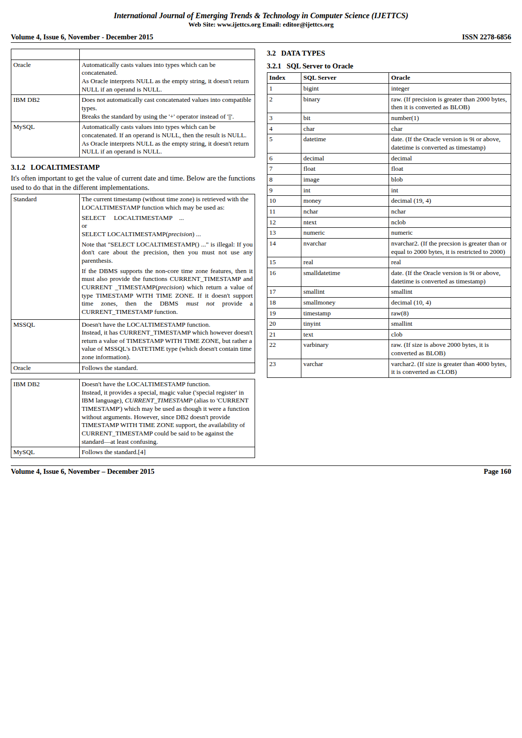International Journal of Emerging Trends & Technology in Computer Science (IJETTCS)
Web Site: www.ijettcs.org Email: editor@ijettcs.org
Volume 4, Issue 6, November - December 2015 ISSN 2278-6856
| Oracle | Automatically casts values into types which can be concatenated. As Oracle interprets NULL as the empty string, it doesn't return NULL if an operand is NULL. |
| IBM DB2 | Does not automatically cast concatenated values into compatible types. Breaks the standard by using the '+' operator instead of '//'. |
| MySQL | Automatically casts values into types which can be concatenated. If an operand is NULL, then the result is NULL. As Oracle interprets NULL as the empty string, it doesn't return NULL if an operand is NULL. |
3.1.2 LOCALTIMESTAMP
It's often important to get the value of current date and time. Below are the functions used to do that in the different implementations.
| Standard | The current timestamp (without time zone) is retrieved with the LOCALTIMESTAMP function which may be used as: SELECT LOCALTIMESTAMP ... or SELECT LOCALTIMESTAMP( precision ) ... Note that "SELECT LOCALTIMESTAMP() ..." is illegal: If you don't care about the precision, then you must not use any parenthesis. If the DBMS supports the non-core time zone features, then it must also provide the functions CURRENT_TIMESTAMP and CURRENT _TIMESTAMP( precision ) which return a value of type TIMESTAMP WITH TIME ZONE. If it doesn't support time zones, then the DBMS must not provide a CURRENT_TIMESTAMP function. |
| MSSQL | Doesn't have the LOCALTIMESTAMP function. Instead, it has CURRENT_TIMESTAMP which however doesn't return a value of TIMESTAMP WITH TIME ZONE, but rather a value of MSSQL's DATETIME type (which doesn't contain time zone information). |
| Oracle | Follows the standard. |
| IBM DB2 | Doesn't have the LOCALTIMESTAMP function. Instead, it provides a special, magic value ('special register' in IBM language), CURRENT_TIMESTAMP (alias to 'CURRENT TIMESTAMP') which may be used as though it were a function without arguments. However, since DB2 doesn't provide TIMESTAMP WITH TIME ZONE support, the availability of CURRENT_TIMESTAMP could be said to be against the standard—at least confusing. |
| MySQL | Follows the standard.[4] |
3.2 DATA TYPES
3.2.1 SQL Server to Oracle
| Index | SQL Server | Oracle |
| --- | --- | --- |
| 1 | bigint | integer |
| 2 | binary | raw. (If precision is greater than 2000 bytes, then it is converted as BLOB) |
| 3 | bit | number(1) |
| 4 | char | char |
| 5 | datetime | date. (If the Oracle version is 9i or above, datetime is converted as timestamp) |
| 6 | decimal | decimal |
| 7 | float | float |
| 8 | image | blob |
| 9 | int | int |
| 10 | money | decimal (19, 4) |
| 11 | nchar | nchar |
| 12 | ntext | nclob |
| 13 | numeric | numeric |
| 14 | nvarchar | nvarchar2. (If the precsion is greater than or equal to 2000 bytes, it is restricted to 2000) |
| 15 | real | real |
| 16 | smalldatetime | date. (If the Oracle version is 9i or above, datetime is converted as timestamp) |
| 17 | smallint | smallint |
| 18 | smallmoney | decimal (10, 4) |
| 19 | timestamp | raw(8) |
| 20 | tinyint | smallint |
| 21 | text | clob |
| 22 | varbinary | raw. (If size is above 2000 bytes, it is converted as BLOB) |
| 23 | varchar | varchar2. (If size is greater than 4000 bytes, it is converted as CLOB) |
Volume 4, Issue 6, November – December 2015 Page 160